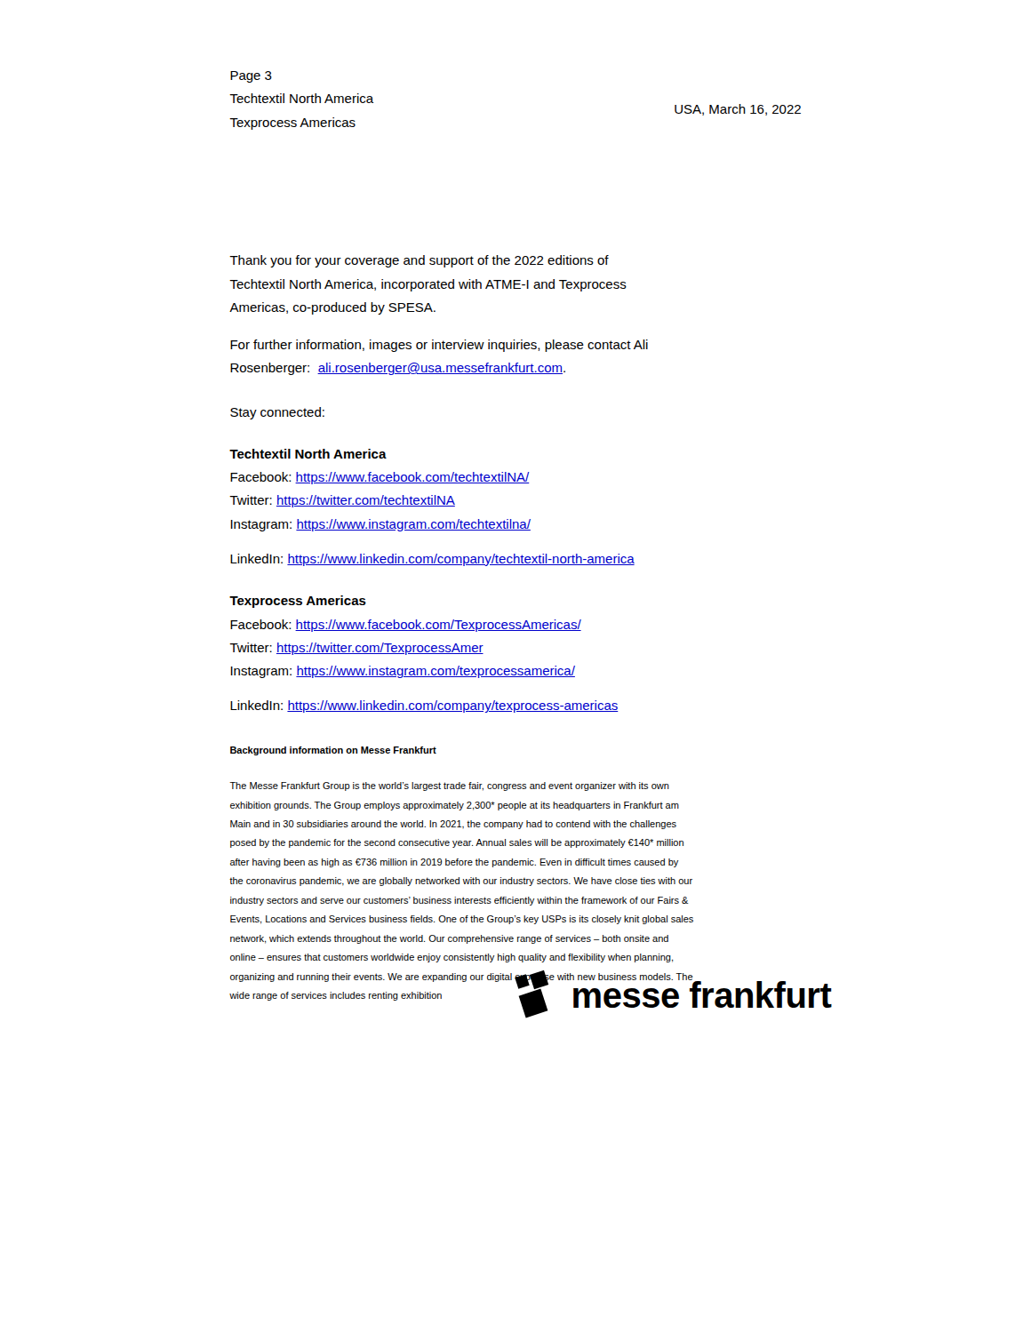Page 3
Techtextil North America
Texprocess Americas
USA, March 16, 2022
Thank you for your coverage and support of the 2022 editions of Techtextil North America, incorporated with ATME-I and Texprocess Americas, co-produced by SPESA.
For further information, images or interview inquiries, please contact Ali Rosenberger: ali.rosenberger@usa.messefrankfurt.com.
Stay connected:
Techtextil North America
Facebook: https://www.facebook.com/techtextilNA/
Twitter: https://twitter.com/techtextilNA
Instagram: https://www.instagram.com/techtextilna/
LinkedIn: https://www.linkedin.com/company/techtextil-north-america
Texprocess Americas
Facebook: https://www.facebook.com/TexprocessAmericas/
Twitter: https://twitter.com/TexprocessAmer
Instagram: https://www.instagram.com/texprocessamerica/
LinkedIn: https://www.linkedin.com/company/texprocess-americas
Background information on Messe Frankfurt
The Messe Frankfurt Group is the world’s largest trade fair, congress and event organizer with its own exhibition grounds. The Group employs approximately 2,300* people at its headquarters in Frankfurt am Main and in 30 subsidiaries around the world. In 2021, the company had to contend with the challenges posed by the pandemic for the second consecutive year. Annual sales will be approximately €140* million after having been as high as €736 million in 2019 before the pandemic. Even in difficult times caused by the coronavirus pandemic, we are globally networked with our industry sectors. We have close ties with our industry sectors and serve our customers’ business interests efficiently within the framework of our Fairs & Events, Locations and Services business fields. One of the Group’s key USPs is its closely knit global sales network, which extends throughout the world. Our comprehensive range of services – both onsite and online – ensures that customers worldwide enjoy consistently high quality and flexibility when planning, organizing and running their events. We are expanding our digital expertise with new business models. The wide range of services includes renting exhibition
messe frankfurt